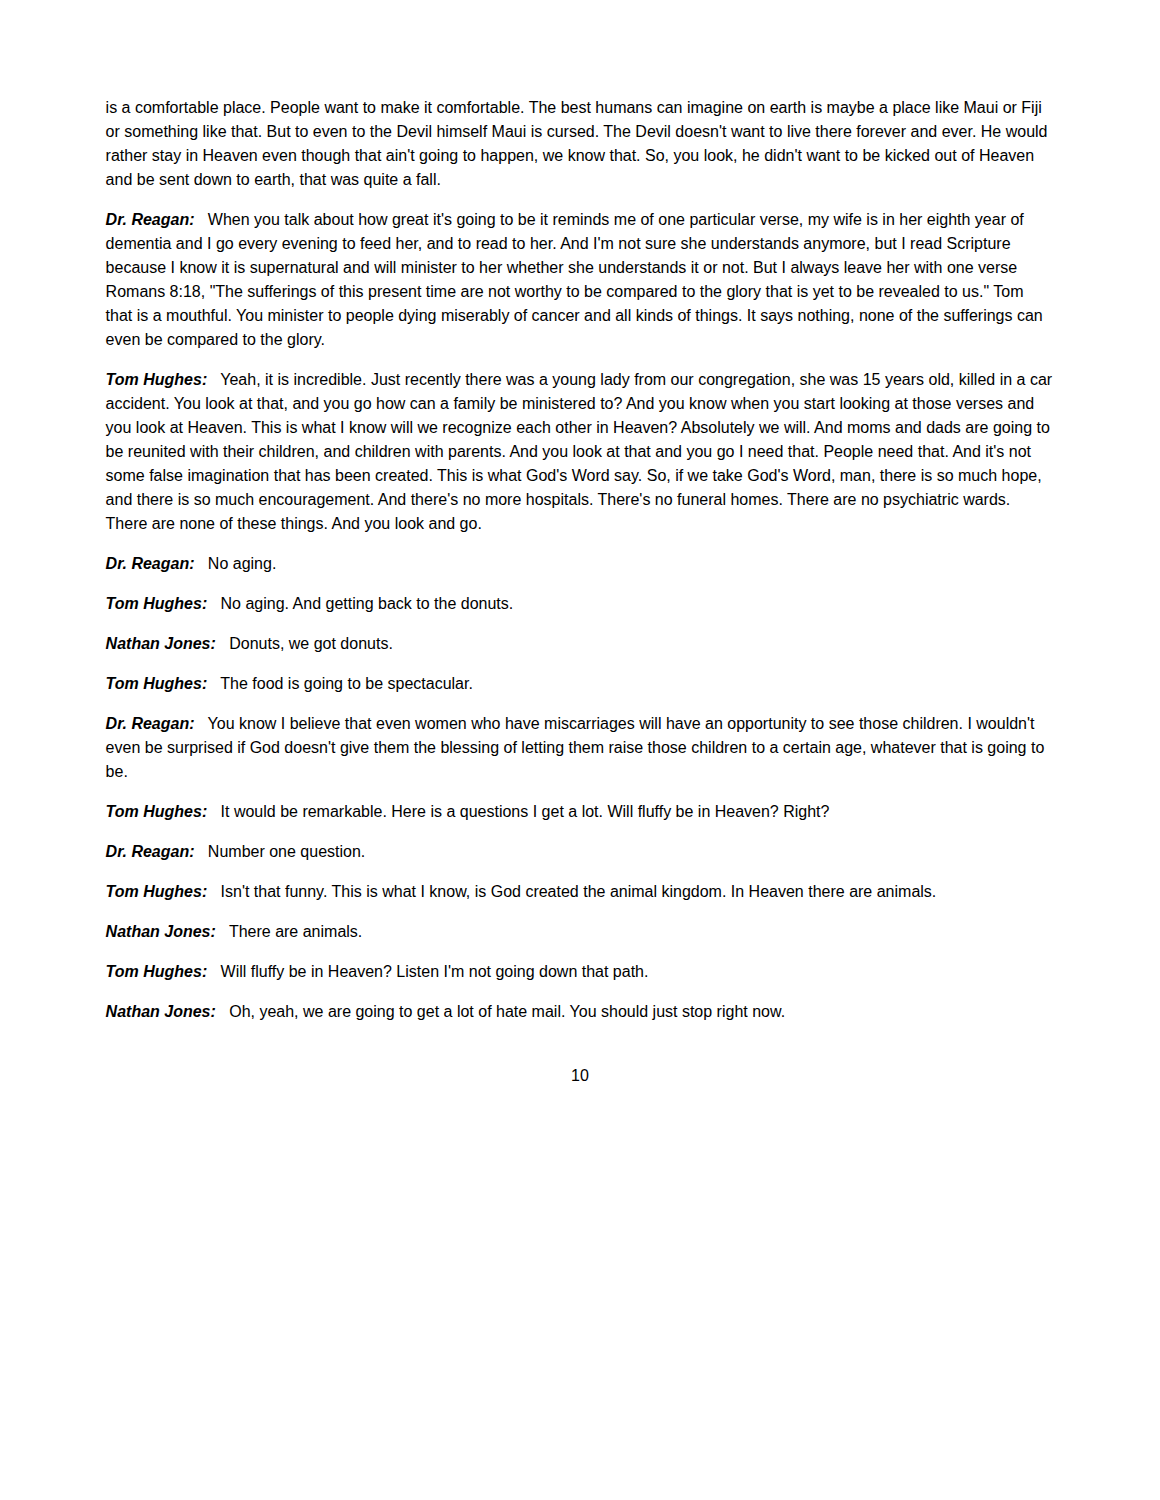is a comfortable place. People want to make it comfortable. The best humans can imagine on earth is maybe a place like Maui or Fiji or something like that. But to even to the Devil himself Maui is cursed. The Devil doesn't want to live there forever and ever. He would rather stay in Heaven even though that ain't going to happen, we know that. So, you look, he didn't want to be kicked out of Heaven and be sent down to earth, that was quite a fall.
Dr. Reagan: When you talk about how great it's going to be it reminds me of one particular verse, my wife is in her eighth year of dementia and I go every evening to feed her, and to read to her. And I'm not sure she understands anymore, but I read Scripture because I know it is supernatural and will minister to her whether she understands it or not. But I always leave her with one verse Romans 8:18, "The sufferings of this present time are not worthy to be compared to the glory that is yet to be revealed to us." Tom that is a mouthful. You minister to people dying miserably of cancer and all kinds of things. It says nothing, none of the sufferings can even be compared to the glory.
Tom Hughes: Yeah, it is incredible. Just recently there was a young lady from our congregation, she was 15 years old, killed in a car accident. You look at that, and you go how can a family be ministered to? And you know when you start looking at those verses and you look at Heaven. This is what I know will we recognize each other in Heaven? Absolutely we will. And moms and dads are going to be reunited with their children, and children with parents. And you look at that and you go I need that. People need that. And it's not some false imagination that has been created. This is what God's Word say. So, if we take God's Word, man, there is so much hope, and there is so much encouragement. And there's no more hospitals. There's no funeral homes. There are no psychiatric wards. There are none of these things. And you look and go.
Dr. Reagan: No aging.
Tom Hughes: No aging. And getting back to the donuts.
Nathan Jones: Donuts, we got donuts.
Tom Hughes: The food is going to be spectacular.
Dr. Reagan: You know I believe that even women who have miscarriages will have an opportunity to see those children. I wouldn't even be surprised if God doesn't give them the blessing of letting them raise those children to a certain age, whatever that is going to be.
Tom Hughes: It would be remarkable. Here is a questions I get a lot. Will fluffy be in Heaven? Right?
Dr. Reagan: Number one question.
Tom Hughes: Isn't that funny. This is what I know, is God created the animal kingdom. In Heaven there are animals.
Nathan Jones: There are animals.
Tom Hughes: Will fluffy be in Heaven? Listen I'm not going down that path.
Nathan Jones: Oh, yeah, we are going to get a lot of hate mail. You should just stop right now.
10